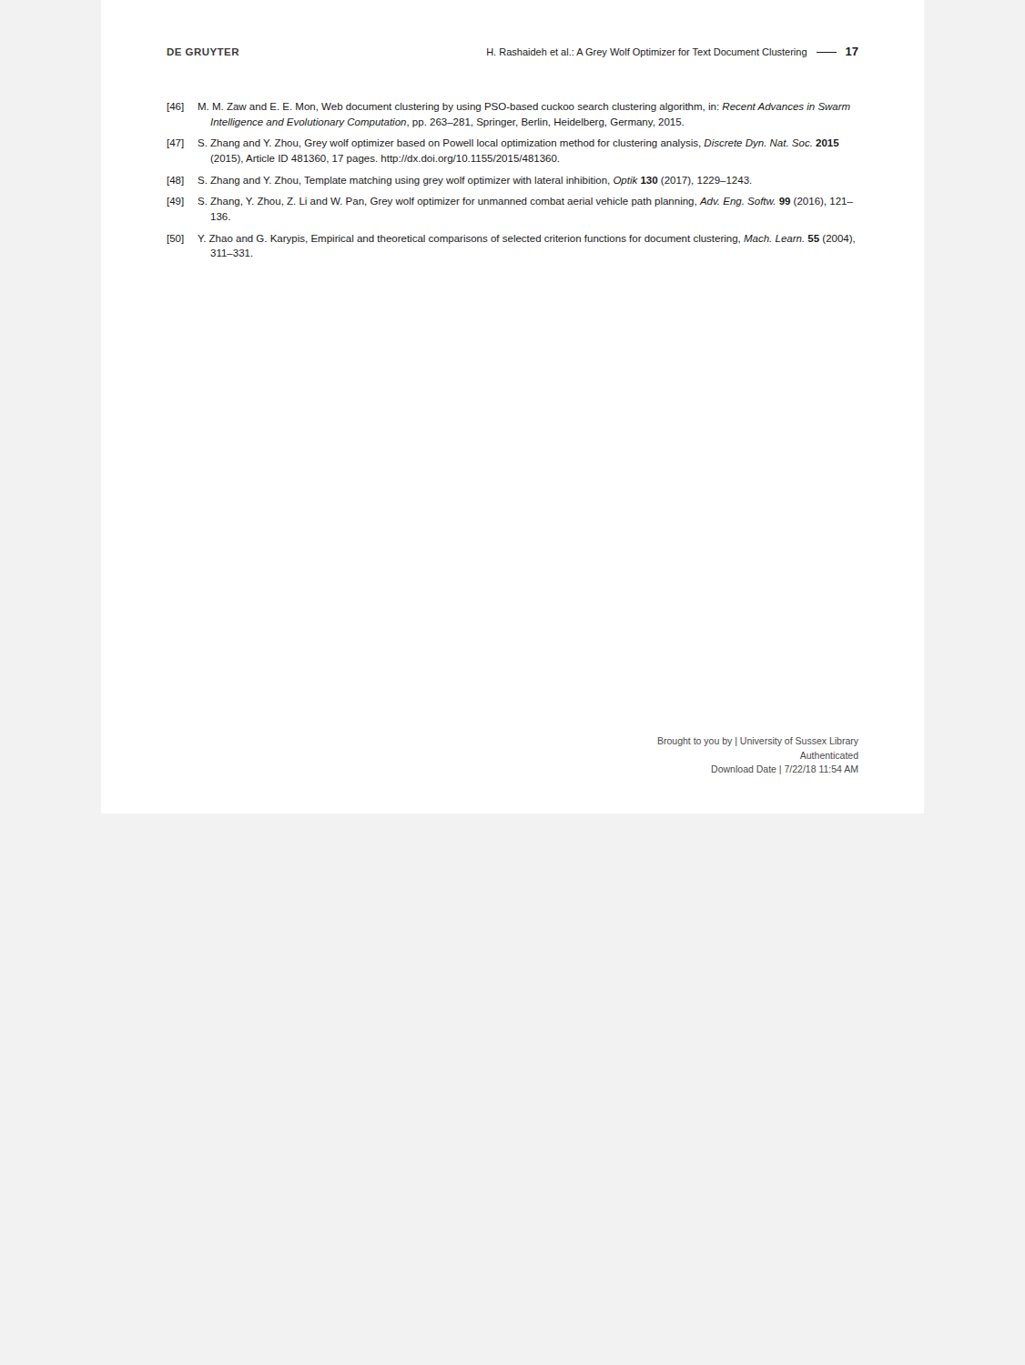De Gruyter H. Rashaideh et al.: A Grey Wolf Optimizer for Text Document Clustering 17
[46]
M. M. Zaw and E. E. Mon, Web document clustering by using PSO-based cuckoo search clustering algorithm, in: Recent Advances in Swarm Intelligence and Evolutionary Computation, pp. 263–281, Springer, Berlin, Heidelberg, Germany, 2015.
[47]
S. Zhang and Y. Zhou, Grey wolf optimizer based on Powell local optimization method for clustering analysis, Discrete Dyn. Nat. Soc. 2015 (2015), Article ID 481360, 17 pages. http://dx.doi.org/10.1155/2015/481360.
[48]
S. Zhang and Y. Zhou, Template matching using grey wolf optimizer with lateral inhibition, Optik 130 (2017), 1229–1243.
[49]
S. Zhang, Y. Zhou, Z. Li and W. Pan, Grey wolf optimizer for unmanned combat aerial vehicle path planning, Adv. Eng. Softw. 99 (2016), 121–136.
[50]
Y. Zhao and G. Karypis, Empirical and theoretical comparisons of selected criterion functions for document clustering, Mach. Learn. 55 (2004), 311–331.
Brought to you by | University of Sussex Library
Authenticated
Download Date | 7/22/18 11:54 AM